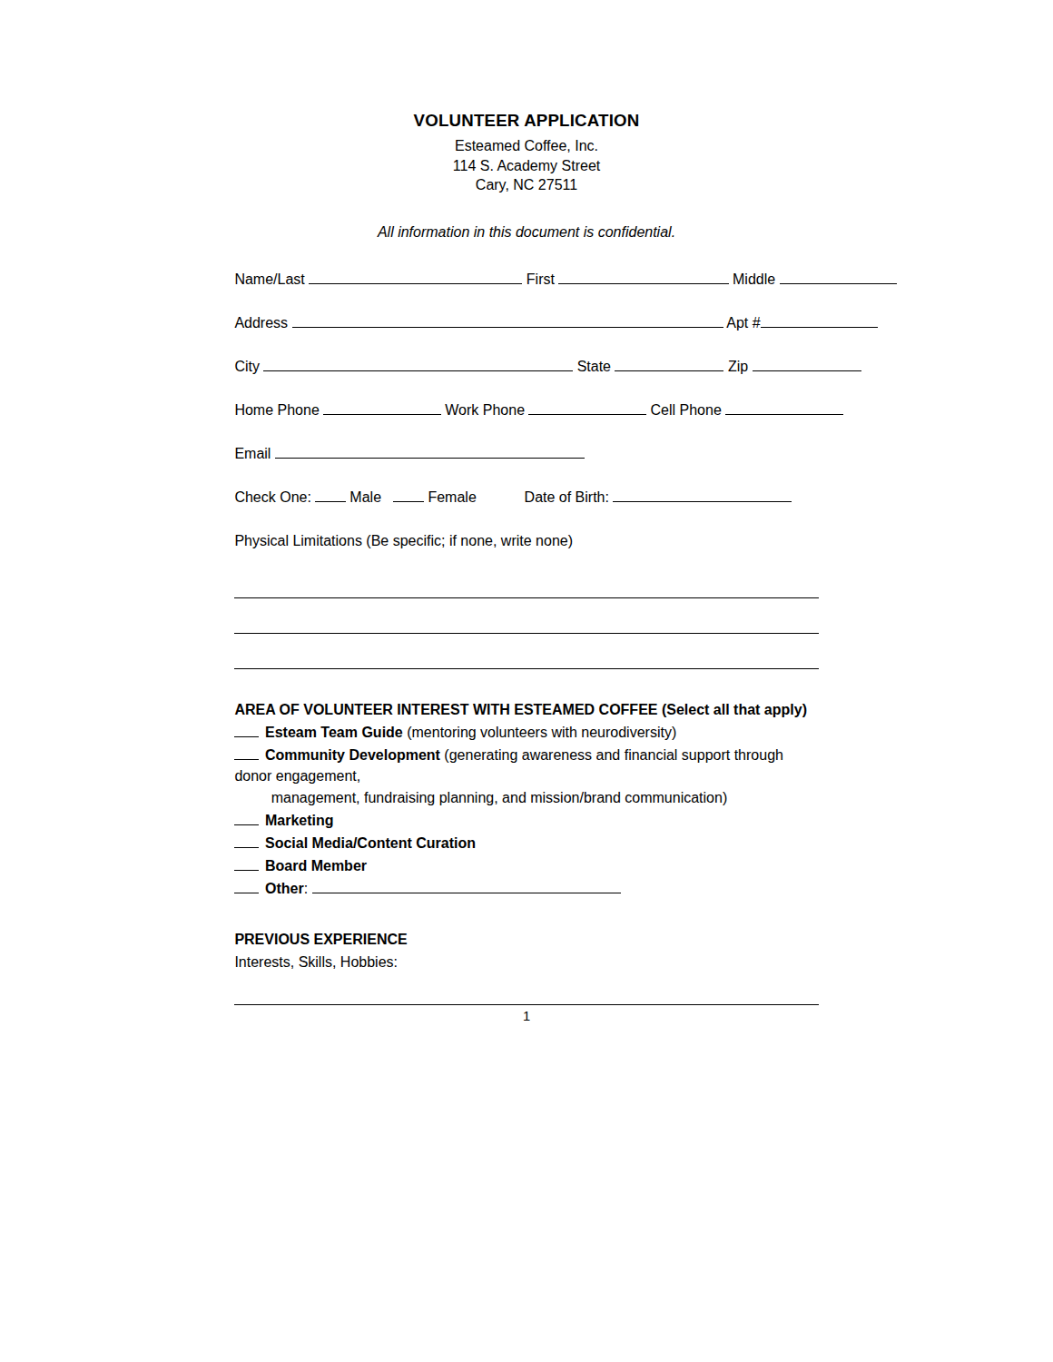VOLUNTEER APPLICATION
Esteamed Coffee, Inc.
114 S. Academy Street
Cary, NC 27511
All information in this document is confidential.
Name/Last First Middle
Address Apt #
City State Zip
Home Phone Work Phone Cell Phone
Email
Check One: Male Female Date of Birth:
Physical Limitations (Be specific; if none, write none)
AREA OF VOLUNTEER INTEREST WITH ESTEAMED COFFEE (Select all that apply)
Esteam Team Guide (mentoring volunteers with neurodiversity)
Community Development (generating awareness and financial support through donor engagement, management, fundraising planning, and mission/brand communication)
Marketing
Social Media/Content Curation
Board Member
Other:
PREVIOUS EXPERIENCE
Interests, Skills, Hobbies:
1